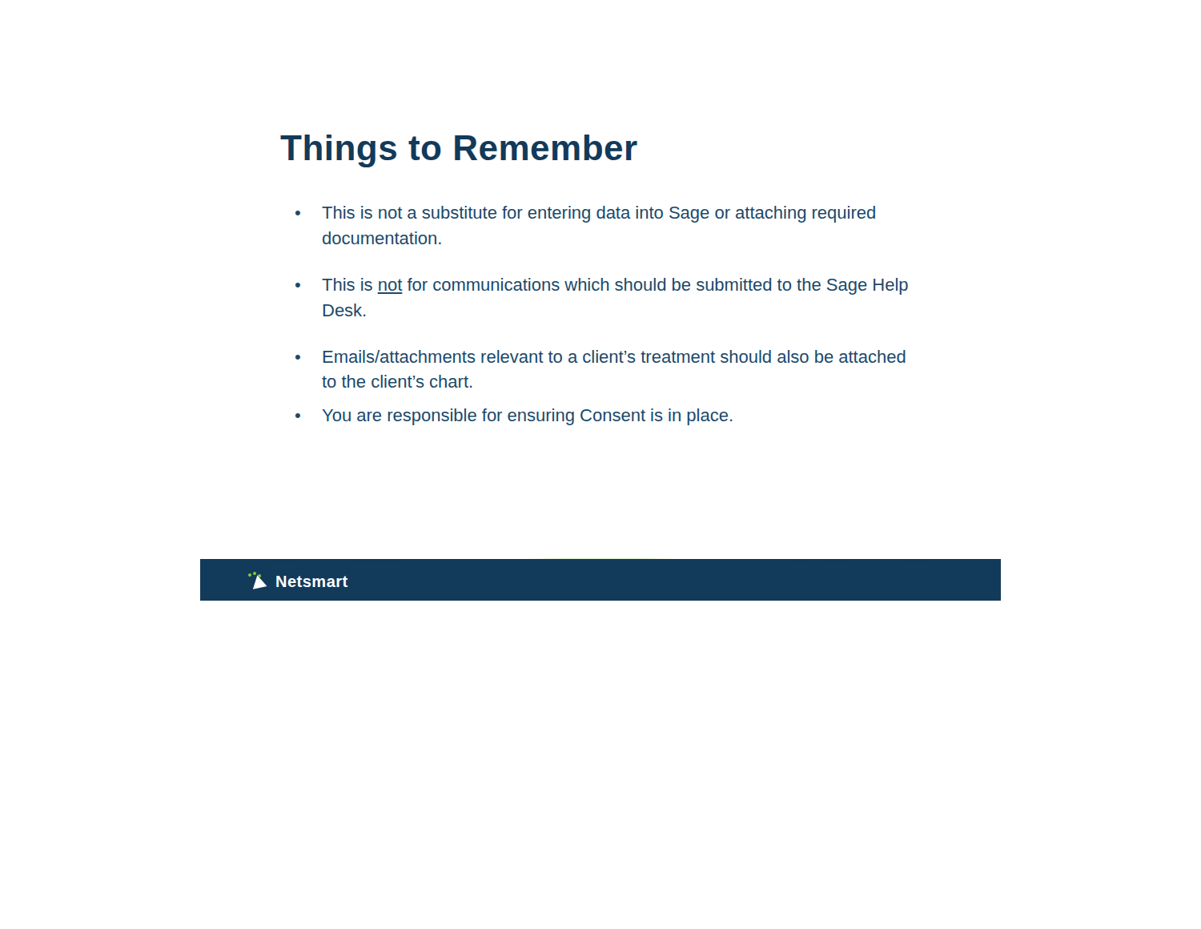Things to Remember
This is not a substitute for entering data into Sage or attaching required documentation.
This is not for communications which should be submitted to the Sage Help Desk.
Emails/attachments relevant to a client’s treatment should also be attached to the client’s chart.
You are responsible for ensuring Consent is in place.
Netsmart